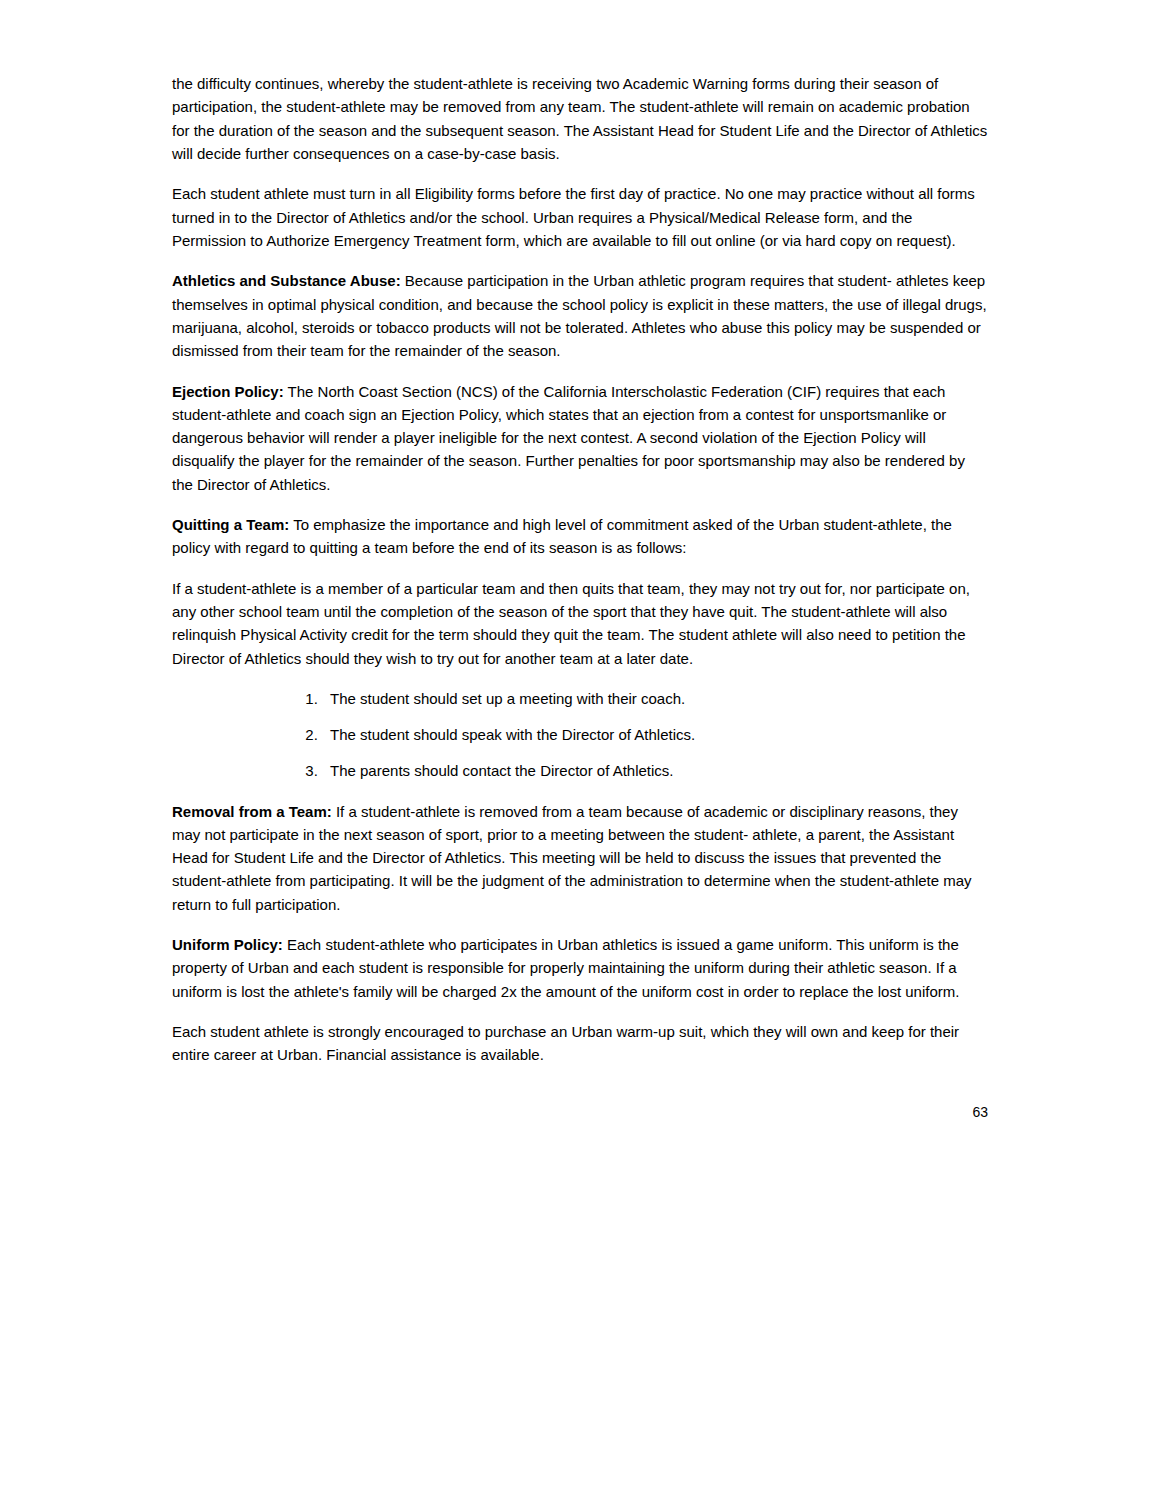the difficulty continues, whereby the student-athlete is receiving two Academic Warning forms during their season of participation, the student-athlete may be removed from any team. The student-athlete will remain on academic probation for the duration of the season and the subsequent season. The Assistant Head for Student Life and the Director of Athletics will decide further consequences on a case-by-case basis.
Each student athlete must turn in all Eligibility forms before the first day of practice. No one may practice without all forms turned in to the Director of Athletics and/or the school. Urban requires a Physical/Medical Release form, and the Permission to Authorize Emergency Treatment form, which are available to fill out online (or via hard copy on request).
Athletics and Substance Abuse: Because participation in the Urban athletic program requires that student- athletes keep themselves in optimal physical condition, and because the school policy is explicit in these matters, the use of illegal drugs, marijuana, alcohol, steroids or tobacco products will not be tolerated. Athletes who abuse this policy may be suspended or dismissed from their team for the remainder of the season.
Ejection Policy: The North Coast Section (NCS) of the California Interscholastic Federation (CIF) requires that each student-athlete and coach sign an Ejection Policy, which states that an ejection from a contest for unsportsmanlike or dangerous behavior will render a player ineligible for the next contest. A second violation of the Ejection Policy will disqualify the player for the remainder of the season. Further penalties for poor sportsmanship may also be rendered by the Director of Athletics.
Quitting a Team: To emphasize the importance and high level of commitment asked of the Urban student-athlete, the policy with regard to quitting a team before the end of its season is as follows:
If a student-athlete is a member of a particular team and then quits that team, they may not try out for, nor participate on, any other school team until the completion of the season of the sport that they have quit. The student-athlete will also relinquish Physical Activity credit for the term should they quit the team. The student athlete will also need to petition the Director of Athletics should they wish to try out for another team at a later date.
The student should set up a meeting with their coach.
The student should speak with the Director of Athletics.
The parents should contact the Director of Athletics.
Removal from a Team: If a student-athlete is removed from a team because of academic or disciplinary reasons, they may not participate in the next season of sport, prior to a meeting between the student- athlete, a parent, the Assistant Head for Student Life and the Director of Athletics. This meeting will be held to discuss the issues that prevented the student-athlete from participating. It will be the judgment of the administration to determine when the student-athlete may return to full participation.
Uniform Policy: Each student-athlete who participates in Urban athletics is issued a game uniform. This uniform is the property of Urban and each student is responsible for properly maintaining the uniform during their athletic season. If a uniform is lost the athlete's family will be charged 2x the amount of the uniform cost in order to replace the lost uniform.
Each student athlete is strongly encouraged to purchase an Urban warm-up suit, which they will own and keep for their entire career at Urban. Financial assistance is available.
63